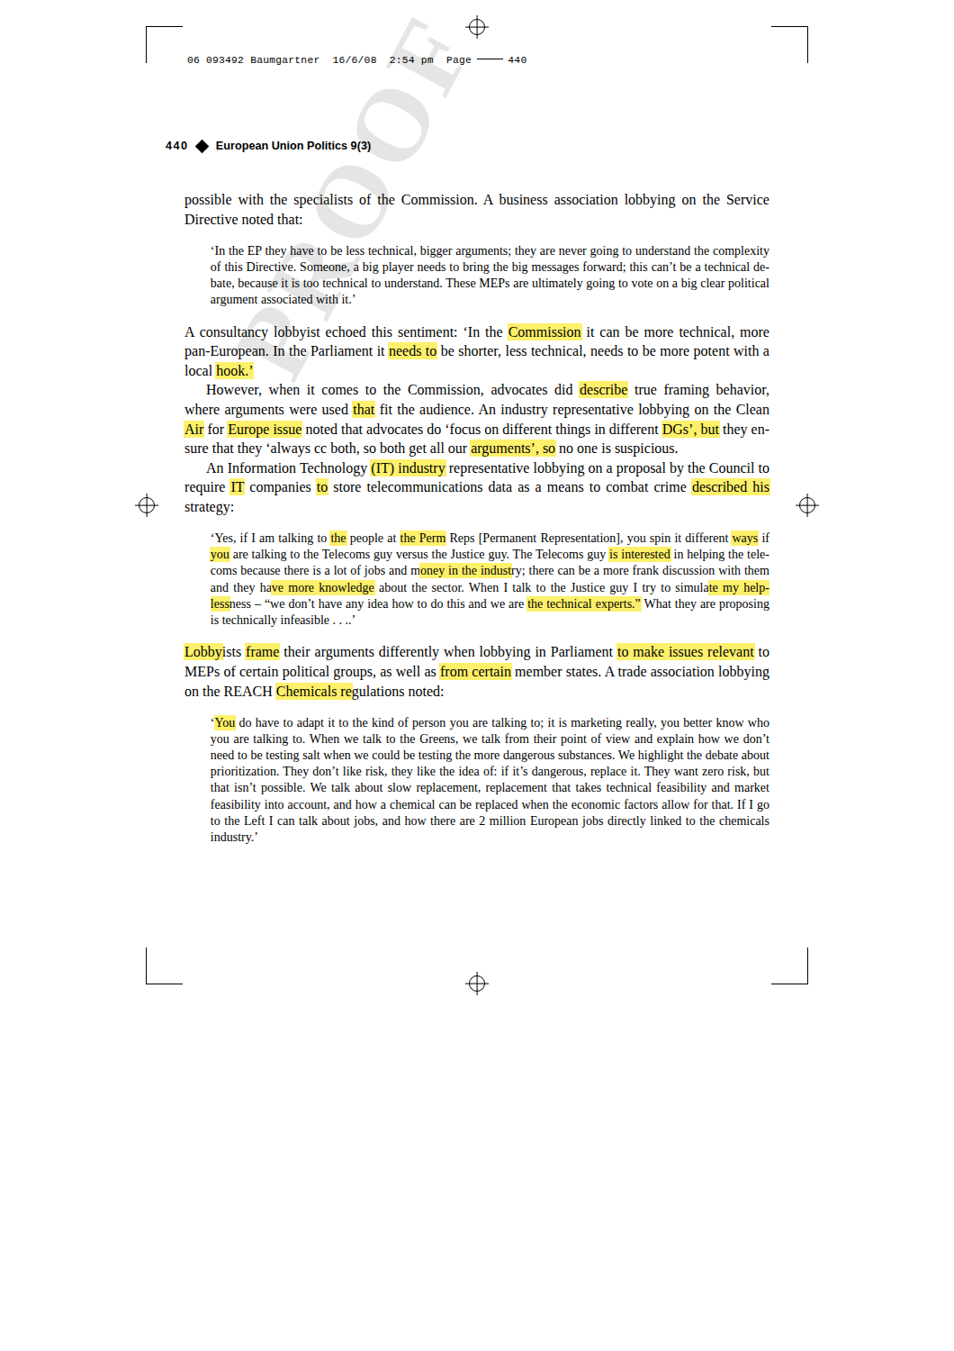06 093492 Baumgartner 16/6/08 2:54 pm Page 440
PROOF
440 European Union Politics 9(3)
possible with the specialists of the Commission. A business association lobbying on the Service Directive noted that:
‘In the EP they have to be less technical, bigger arguments; they are never going to understand the complexity of this Directive. Someone, a big player needs to bring the big messages forward; this can’t be a technical debate, because it is too technical to understand. These MEPs are ultimately going to vote on a big clear political argument associated with it.’
A consultancy lobbyist echoed this sentiment: ‘In the Commission it can be more technical, more pan-European. In the Parliament it needs to be shorter, less technical, needs to be more potent with a local hook.’
However, when it comes to the Commission, advocates did describe true framing behavior, where arguments were used that fit the audience. An industry representative lobbying on the Clean Air for Europe issue noted that advocates do ‘focus on different things in different DGs’, but they ensure that they ‘always cc both, so both get all our arguments’, so no one is suspicious.
An Information Technology (IT) industry representative lobbying on a proposal by the Council to require IT companies to store telecommunications data as a means to combat crime described his strategy:
‘Yes, if I am talking to the people at the Perm Reps [Permanent Representation], you spin it different ways if you are talking to the Telecoms guy versus the Justice guy. The Telecoms guy is interested in helping the telecoms because there is a lot of jobs and money in the industry; there can be a more frank discussion with them and they have more knowledge about the sector. When I talk to the Justice guy I try to simulate my helplessness – “we don’t have any idea how to do this and we are the technical experts.” What they are proposing is technically infeasible . . ..’
Lobbyists frame their arguments differently when lobbying in Parliament to make issues relevant to MEPs of certain political groups, as well as from certain member states. A trade association lobbying on the REACH Chemicals regulations noted:
‘You do have to adapt it to the kind of person you are talking to; it is marketing really, you better know who you are talking to. When we talk to the Greens, we talk from their point of view and explain how we don’t need to be testing salt when we could be testing the more dangerous substances. We highlight the debate about prioritization. They don’t like risk, they like the idea of: if it’s dangerous, replace it. They want zero risk, but that isn’t possible. We talk about slow replacement, replacement that takes technical feasibility and market feasibility into account, and how a chemical can be replaced when the economic factors allow for that. If I go to the Left I can talk about jobs, and how there are 2 million European jobs directly linked to the chemicals industry.’